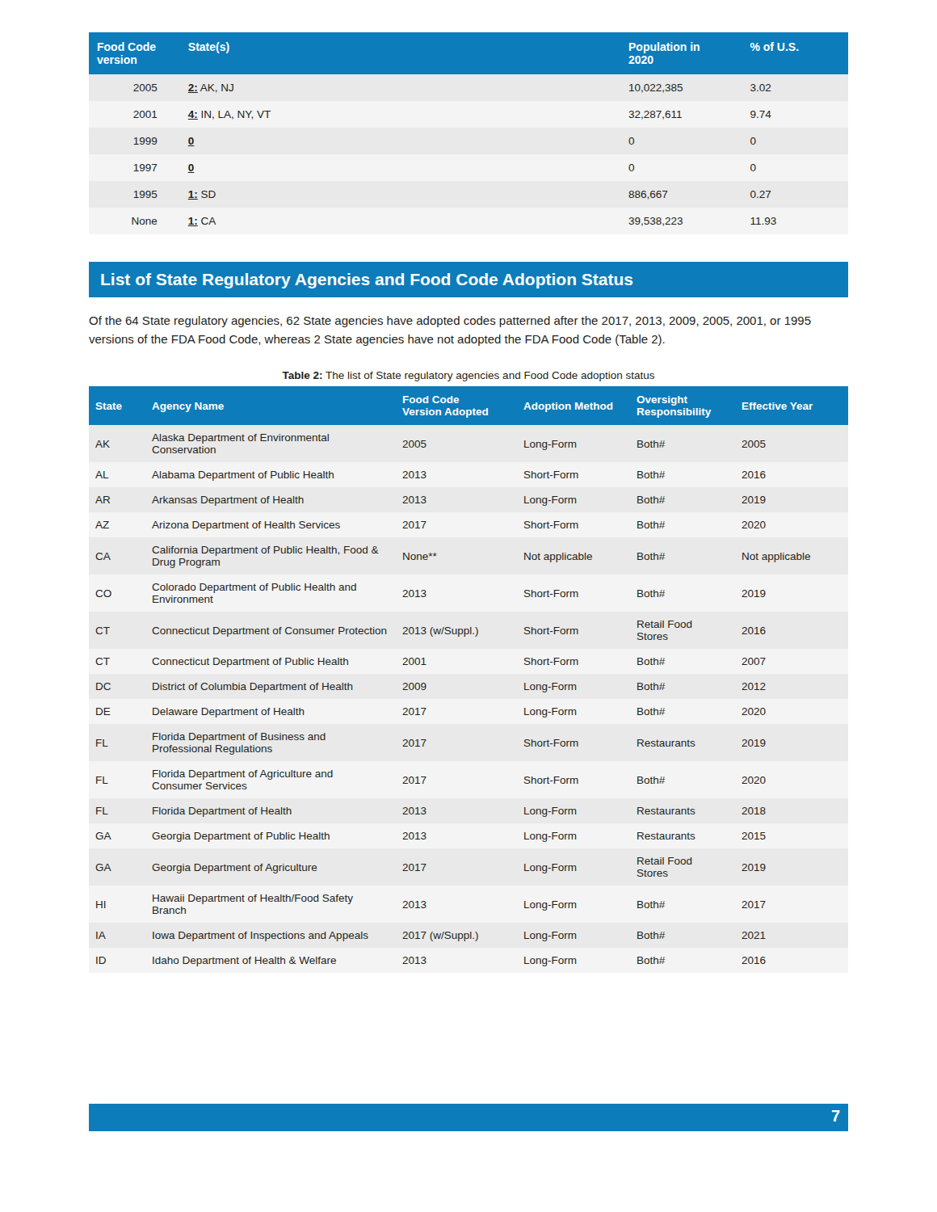| Food Code version | State(s) | Population in 2020 | % of U.S. |
| --- | --- | --- | --- |
| 2005 | 2: AK, NJ | 10,022,385 | 3.02 |
| 2001 | 4: IN, LA, NY, VT | 32,287,611 | 9.74 |
| 1999 | 0 | 0 | 0 |
| 1997 | 0 | 0 | 0 |
| 1995 | 1: SD | 886,667 | 0.27 |
| None | 1: CA | 39,538,223 | 11.93 |
List of State Regulatory Agencies and Food Code Adoption Status
Of the 64 State regulatory agencies, 62 State agencies have adopted codes patterned after the 2017, 2013, 2009, 2005, 2001, or 1995 versions of the FDA Food Code, whereas 2 State agencies have not adopted the FDA Food Code (Table 2).
Table 2: The list of State regulatory agencies and Food Code adoption status
| State | Agency Name | Food Code Version Adopted | Adoption Method | Oversight Responsibility | Effective Year |
| --- | --- | --- | --- | --- | --- |
| AK | Alaska Department of Environmental Conservation | 2005 | Long-Form | Both# | 2005 |
| AL | Alabama Department of Public Health | 2013 | Short-Form | Both# | 2016 |
| AR | Arkansas Department of Health | 2013 | Long-Form | Both# | 2019 |
| AZ | Arizona Department of Health Services | 2017 | Short-Form | Both# | 2020 |
| CA | California Department of Public Health, Food & Drug Program | None** | Not applicable | Both# | Not applicable |
| CO | Colorado Department of Public Health and Environment | 2013 | Short-Form | Both# | 2019 |
| CT | Connecticut Department of Consumer Protection | 2013 (w/Suppl.) | Short-Form | Retail Food Stores | 2016 |
| CT | Connecticut Department of Public Health | 2001 | Short-Form | Both# | 2007 |
| DC | District of Columbia Department of Health | 2009 | Long-Form | Both# | 2012 |
| DE | Delaware Department of Health | 2017 | Long-Form | Both# | 2020 |
| FL | Florida Department of Business and Professional Regulations | 2017 | Short-Form | Restaurants | 2019 |
| FL | Florida Department of Agriculture and Consumer Services | 2017 | Short-Form | Both# | 2020 |
| FL | Florida Department of Health | 2013 | Long-Form | Restaurants | 2018 |
| GA | Georgia Department of Public Health | 2013 | Long-Form | Restaurants | 2015 |
| GA | Georgia Department of Agriculture | 2017 | Long-Form | Retail Food Stores | 2019 |
| HI | Hawaii Department of Health/Food Safety Branch | 2013 | Long-Form | Both# | 2017 |
| IA | Iowa Department of Inspections and Appeals | 2017 (w/Suppl.) | Long-Form | Both# | 2021 |
| ID | Idaho Department of Health & Welfare | 2013 | Long-Form | Both# | 2016 |
7